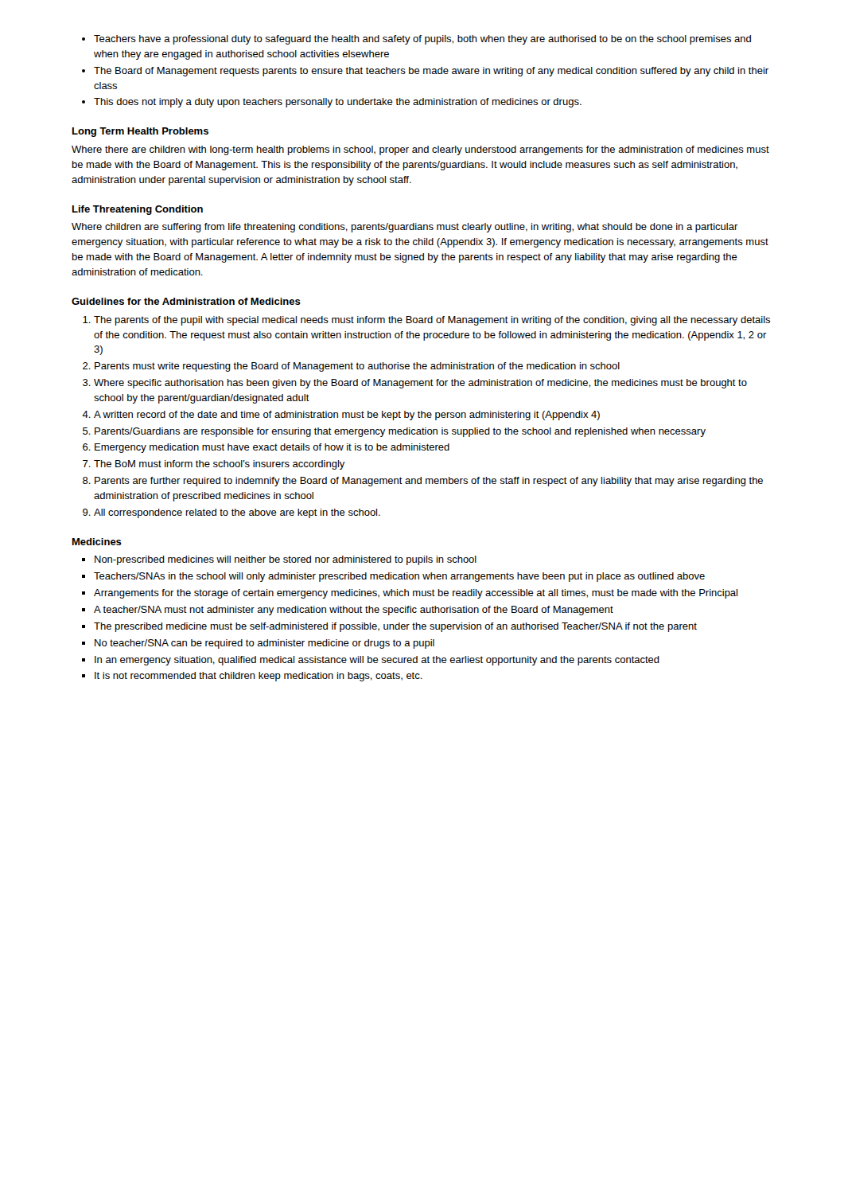Teachers have a professional duty to safeguard the health and safety of pupils, both when they are authorised to be on the school premises and when they are engaged in authorised school activities elsewhere
The Board of Management requests parents to ensure that teachers be made aware in writing of any medical condition suffered by any child in their class
This does not imply a duty upon teachers personally to undertake the administration of medicines or drugs.
Long Term Health Problems
Where there are children with long-term health problems in school, proper and clearly understood arrangements for the administration of medicines must be made with the Board of Management. This is the responsibility of the parents/guardians. It would include measures such as self administration, administration under parental supervision or administration by school staff.
Life Threatening Condition
Where children are suffering from life threatening conditions, parents/guardians must clearly outline, in writing, what should be done in a particular emergency situation, with particular reference to what may be a risk to the child (Appendix 3). If emergency medication is necessary, arrangements must be made with the Board of Management. A letter of indemnity must be signed by the parents in respect of any liability that may arise regarding the administration of medication.
Guidelines for the Administration of Medicines
The parents of the pupil with special medical needs must inform the Board of Management in writing of the condition, giving all the necessary details of the condition. The request must also contain written instruction of the procedure to be followed in administering the medication. (Appendix 1, 2 or 3)
Parents must write requesting the Board of Management to authorise the administration of the medication in school
Where specific authorisation has been given by the Board of Management for the administration of medicine, the medicines must be brought to school by the parent/guardian/designated adult
A written record of the date and time of administration must be kept by the person administering it (Appendix 4)
Parents/Guardians are responsible for ensuring that emergency medication is supplied to the school and replenished when necessary
Emergency medication must have exact details of how it is to be administered
The BoM must inform the school's insurers accordingly
Parents are further required to indemnify the Board of Management and members of the staff in respect of any liability that may arise regarding the administration of prescribed medicines in school
All correspondence related to the above are kept in the school.
Medicines
Non-prescribed medicines will neither be stored nor administered to pupils in school
Teachers/SNAs in the school will only administer prescribed medication when arrangements have been put in place as outlined above
Arrangements for the storage of certain emergency medicines, which must be readily accessible at all times, must be made with the Principal
A teacher/SNA must not administer any medication without the specific authorisation of the Board of Management
The prescribed medicine must be self-administered if possible, under the supervision of an authorised Teacher/SNA if not the parent
No teacher/SNA can be required to administer medicine or drugs to a pupil
In an emergency situation, qualified medical assistance will be secured at the earliest opportunity and the parents contacted
It is not recommended that children keep medication in bags, coats, etc.